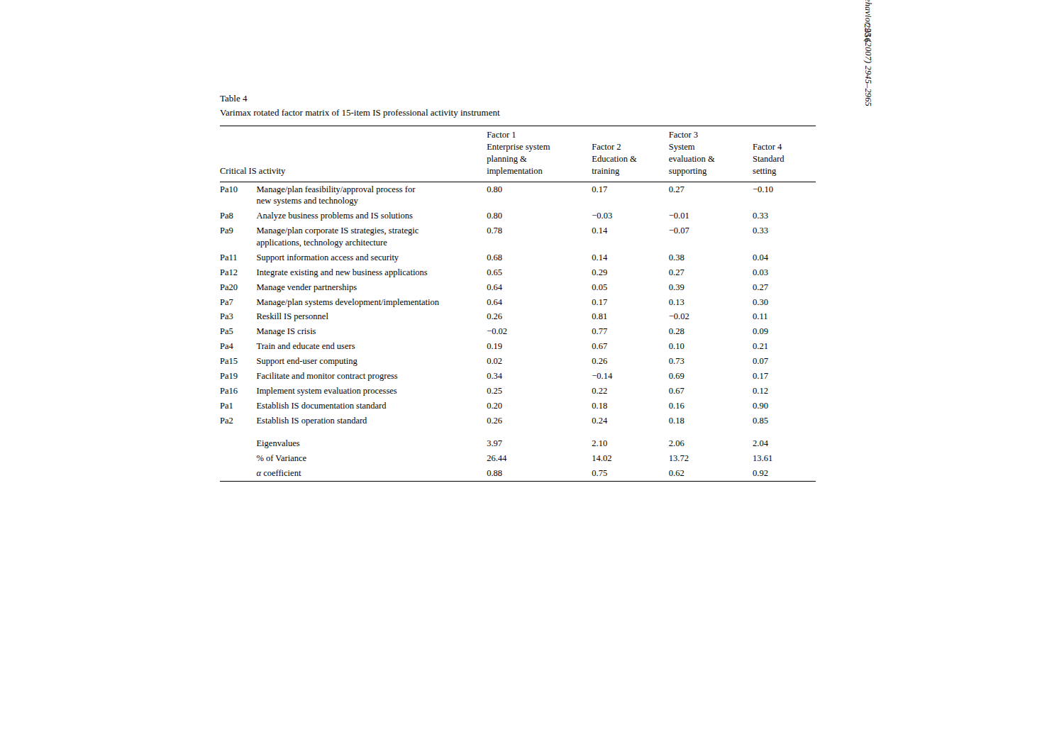2956
J.-H. Wu et al. / Computers in Human Behavior 23 (2007) 2945–2965
Table 4
Varimax rotated factor matrix of 15-item IS professional activity instrument
| Critical IS activity | Factor 1 Enterprise system planning & implementation | Factor 2 Education & training | Factor 3 System evaluation & supporting | Factor 4 Standard setting |
| --- | --- | --- | --- | --- |
| Pa10 | Manage/plan feasibility/approval process for new systems and technology | 0.80 | 0.17 | 0.27 | −0.10 |
| Pa8 | Analyze business problems and IS solutions | 0.80 | −0.03 | −0.01 | 0.33 |
| Pa9 | Manage/plan corporate IS strategies, strategic applications, technology architecture | 0.78 | 0.14 | −0.07 | 0.33 |
| Pa11 | Support information access and security | 0.68 | 0.14 | 0.38 | 0.04 |
| Pa12 | Integrate existing and new business applications | 0.65 | 0.29 | 0.27 | 0.03 |
| Pa20 | Manage vender partnerships | 0.64 | 0.05 | 0.39 | 0.27 |
| Pa7 | Manage/plan systems development/implementation | 0.64 | 0.17 | 0.13 | 0.30 |
| Pa3 | Reskill IS personnel | 0.26 | 0.81 | −0.02 | 0.11 |
| Pa5 | Manage IS crisis | −0.02 | 0.77 | 0.28 | 0.09 |
| Pa4 | Train and educate end users | 0.19 | 0.67 | 0.10 | 0.21 |
| Pa15 | Support end-user computing | 0.02 | 0.26 | 0.73 | 0.07 |
| Pa19 | Facilitate and monitor contract progress | 0.34 | −0.14 | 0.69 | 0.17 |
| Pa16 | Implement system evaluation processes | 0.25 | 0.22 | 0.67 | 0.12 |
| Pa1 | Establish IS documentation standard | 0.20 | 0.18 | 0.16 | 0.90 |
| Pa2 | Establish IS operation standard | 0.26 | 0.24 | 0.18 | 0.85 |
| | Eigenvalues | 3.97 | 2.10 | 2.06 | 2.04 |
| | % of Variance | 26.44 | 14.02 | 13.72 | 13.61 |
| | α coefficient | 0.88 | 0.75 | 0.62 | 0.92 |